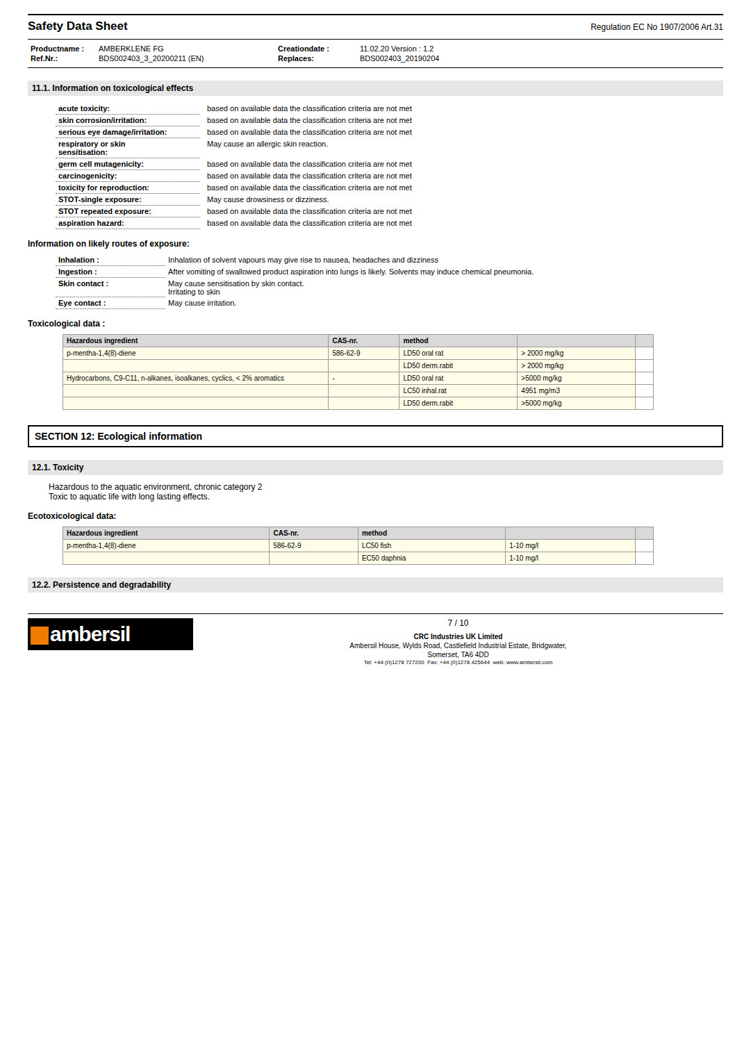Safety Data Sheet
Regulation EC No 1907/2006 Art.31
| Productname : | AMBERKLENE FG | Creationdate : | 11.02.20 Version : 1.2 |
| Ref.Nr.: | BDS002403_3_20200211 (EN) | Replaces: | BDS002403_20190204 |
11.1. Information on toxicological effects
| acute toxicity: | based on available data the classification criteria are not met |
| skin corrosion/irritation: | based on available data the classification criteria are not met |
| serious eye damage/irritation: | based on available data the classification criteria are not met |
| respiratory or skin sensitisation: | May cause an allergic skin reaction. |
| germ cell mutagenicity: | based on available data the classification criteria are not met |
| carcinogenicity: | based on available data the classification criteria are not met |
| toxicity for reproduction: | based on available data the classification criteria are not met |
| STOT-single exposure: | May cause drowsiness or dizziness. |
| STOT repeated exposure: | based on available data the classification criteria are not met |
| aspiration hazard: | based on available data the classification criteria are not met |
Information on likely routes of exposure:
| Inhalation : | Inhalation of solvent vapours may give rise to nausea, headaches and dizziness |
| Ingestion : | After vomiting of swallowed product aspiration into lungs is likely. Solvents may induce chemical pneumonia. |
| Skin contact : | May cause sensitisation by skin contact. Irritating to skin |
| Eye contact : | May cause irritation. |
Toxicological data :
| Hazardous ingredient | CAS-nr. | method | | |
| --- | --- | --- | --- | --- |
| p-mentha-1,4(8)-diene | 586-62-9 | LD50 oral rat | > 2000 mg/kg | |
| | | LD50 derm.rabit | > 2000 mg/kg | |
| Hydrocarbons, C9-C11, n-alkanes, isoalkanes, cyclics, < 2% aromatics | - | LD50 oral rat | >5000 mg/kg | |
| | | LC50 inhal.rat | 4951 mg/m3 | |
| | | LD50 derm.rabit | >5000 mg/kg | |
SECTION 12: Ecological information
12.1. Toxicity
Hazardous to the aquatic environment, chronic category 2
Toxic to aquatic life with long lasting effects.
Ecotoxicological data:
| Hazardous ingredient | CAS-nr. | method | | |
| --- | --- | --- | --- | --- |
| p-mentha-1,4(8)-diene | 586-62-9 | LC50 fish | 1-10 mg/l | |
| | | EC50 daphnia | 1-10 mg/l | |
12.2. Persistence and degradability
ambersil
7 / 10
CRC Industries UK Limited
Ambersil House, Wylds Road, Castlefield Industrial Estate, Bridgwater,
Somerset, TA6 4DD
Tel: +44 (0)1278 727200 Fax: +44 (0)1278 425644 web: www.ambersil.com